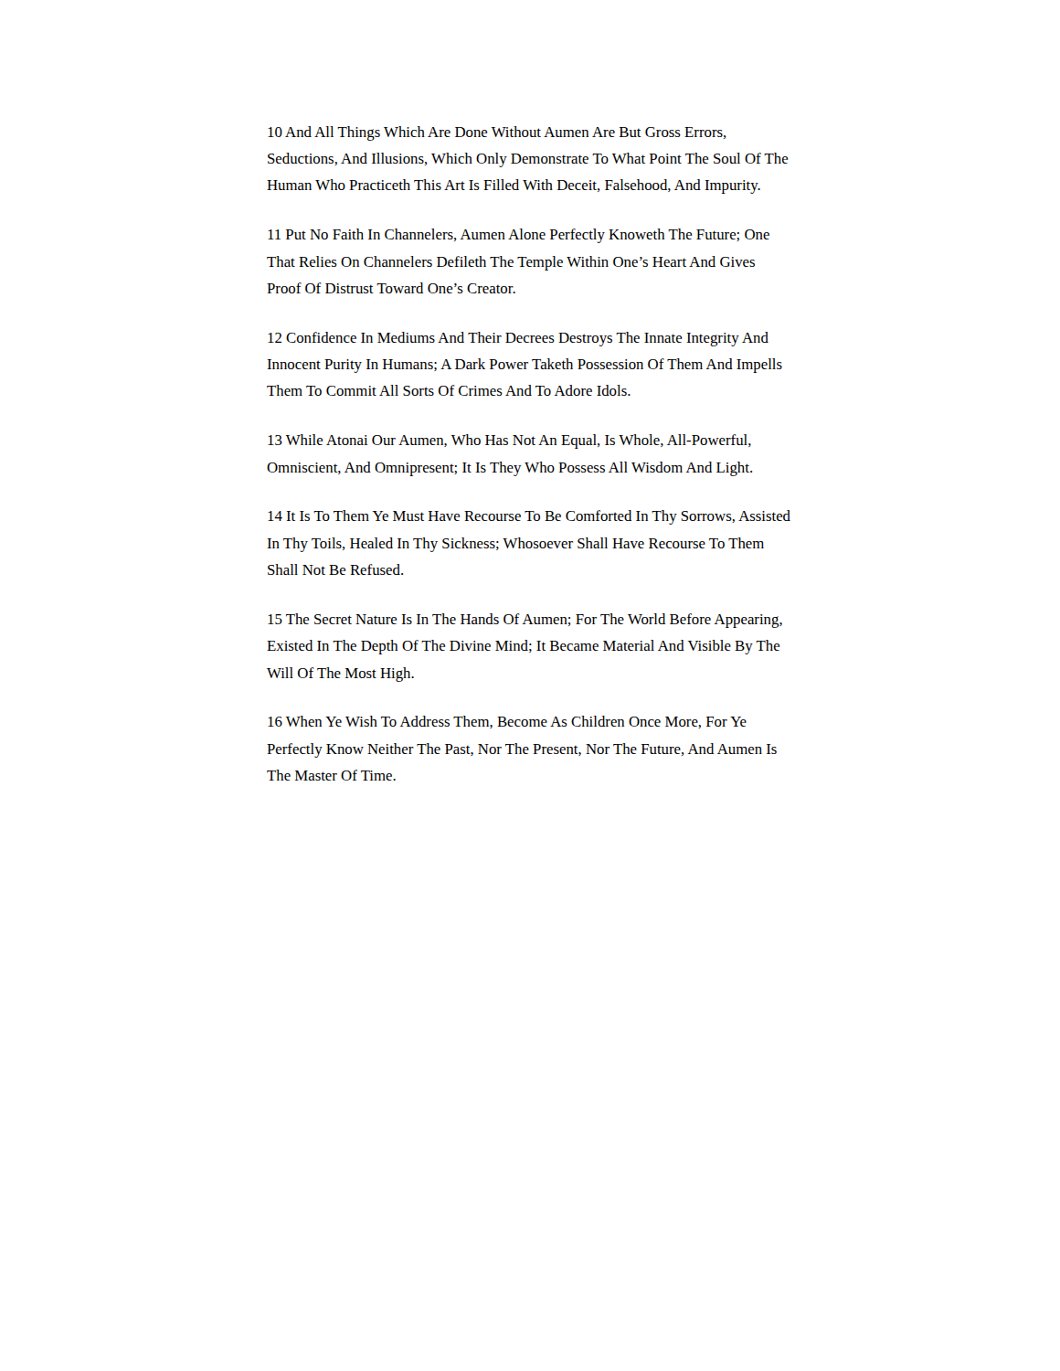10 And All Things Which Are Done Without Aumen Are But Gross Errors, Seductions, And Illusions, Which Only Demonstrate To What Point The Soul Of The Human Who Practiceth This Art Is Filled With Deceit, Falsehood, And Impurity.
11 Put No Faith In Channelers, Aumen Alone Perfectly Knoweth The Future; One That Relies On Channelers Defileth The Temple Within One’s Heart And Gives Proof Of Distrust Toward One’s Creator.
12 Confidence In Mediums And Their Decrees Destroys The Innate Integrity And Innocent Purity In Humans; A Dark Power Taketh Possession Of Them And Impells Them To Commit All Sorts Of Crimes And To Adore Idols.
13 While Atonai Our Aumen, Who Has Not An Equal, Is Whole, All-Powerful, Omniscient, And Omnipresent; It Is They Who Possess All Wisdom And Light.
14 It Is To Them Ye Must Have Recourse To Be Comforted In Thy Sorrows, Assisted In Thy Toils, Healed In Thy Sickness; Whosoever Shall Have Recourse To Them Shall Not Be Refused.
15 The Secret Nature Is In The Hands Of Aumen; For The World Before Appearing, Existed In The Depth Of The Divine Mind; It Became Material And Visible By The Will Of The Most High.
16 When Ye Wish To Address Them, Become As Children Once More, For Ye Perfectly Know Neither The Past, Nor The Present, Nor The Future, And Aumen Is The Master Of Time.